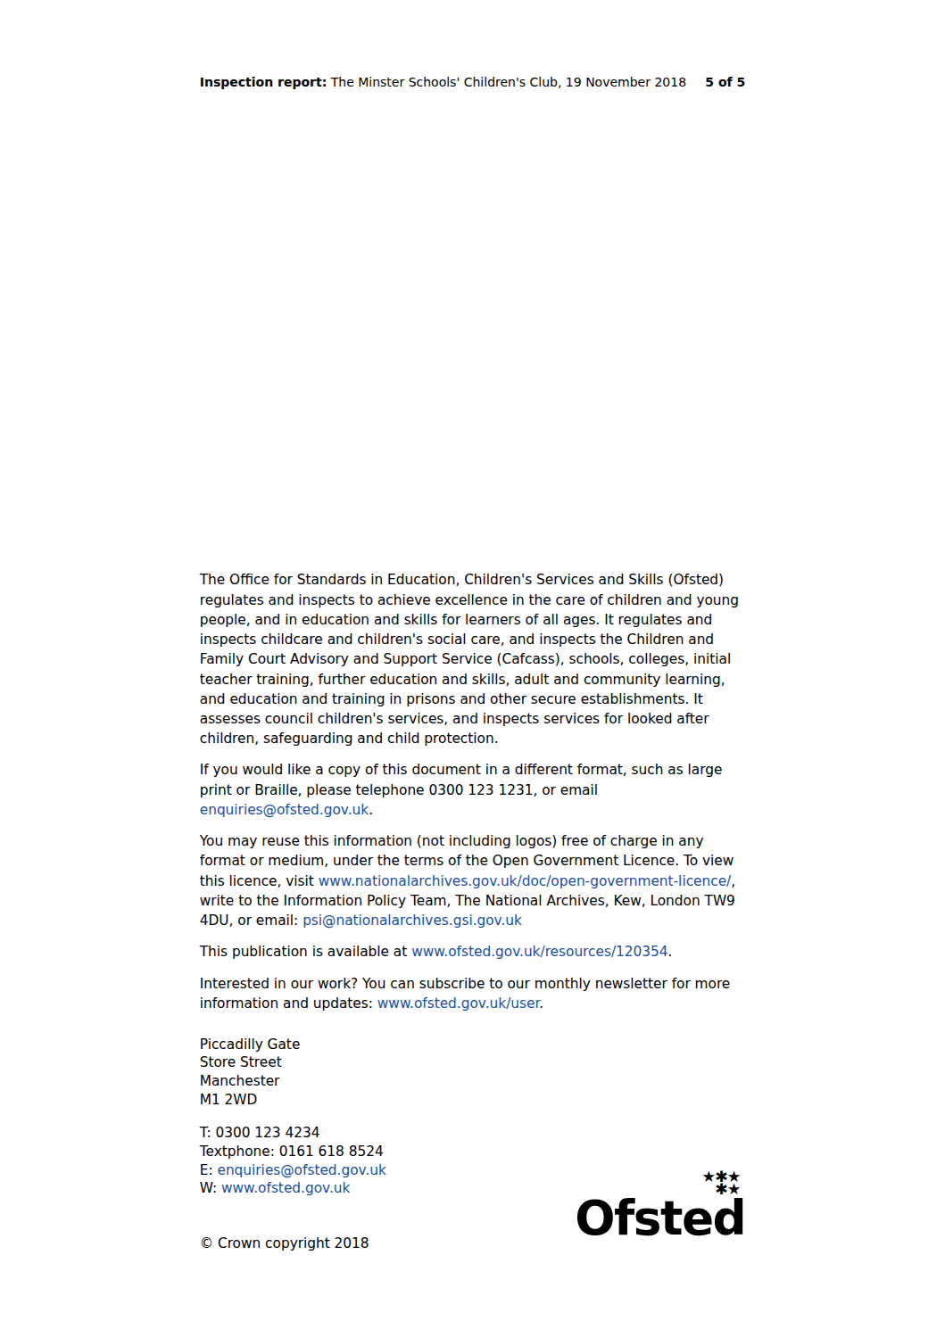Inspection report: The Minster Schools' Children's Club, 19 November 2018 5 of 5
The Office for Standards in Education, Children's Services and Skills (Ofsted) regulates and inspects to achieve excellence in the care of children and young people, and in education and skills for learners of all ages. It regulates and inspects childcare and children's social care, and inspects the Children and Family Court Advisory and Support Service (Cafcass), schools, colleges, initial teacher training, further education and skills, adult and community learning, and education and training in prisons and other secure establishments. It assesses council children's services, and inspects services for looked after children, safeguarding and child protection.
If you would like a copy of this document in a different format, such as large print or Braille, please telephone 0300 123 1231, or email enquiries@ofsted.gov.uk.
You may reuse this information (not including logos) free of charge in any format or medium, under the terms of the Open Government Licence. To view this licence, visit www.nationalarchives.gov.uk/doc/open-government-licence/, write to the Information Policy Team, The National Archives, Kew, London TW9 4DU, or email: psi@nationalarchives.gsi.gov.uk
This publication is available at www.ofsted.gov.uk/resources/120354.
Interested in our work? You can subscribe to our monthly newsletter for more information and updates: www.ofsted.gov.uk/user.
★✱★
✱★
Ofsted
Piccadilly Gate
Store Street
Manchester
M1 2WD
T: 0300 123 4234
Textphone: 0161 618 8524
E: enquiries@ofsted.gov.uk
W: www.ofsted.gov.uk
© Crown copyright 2018